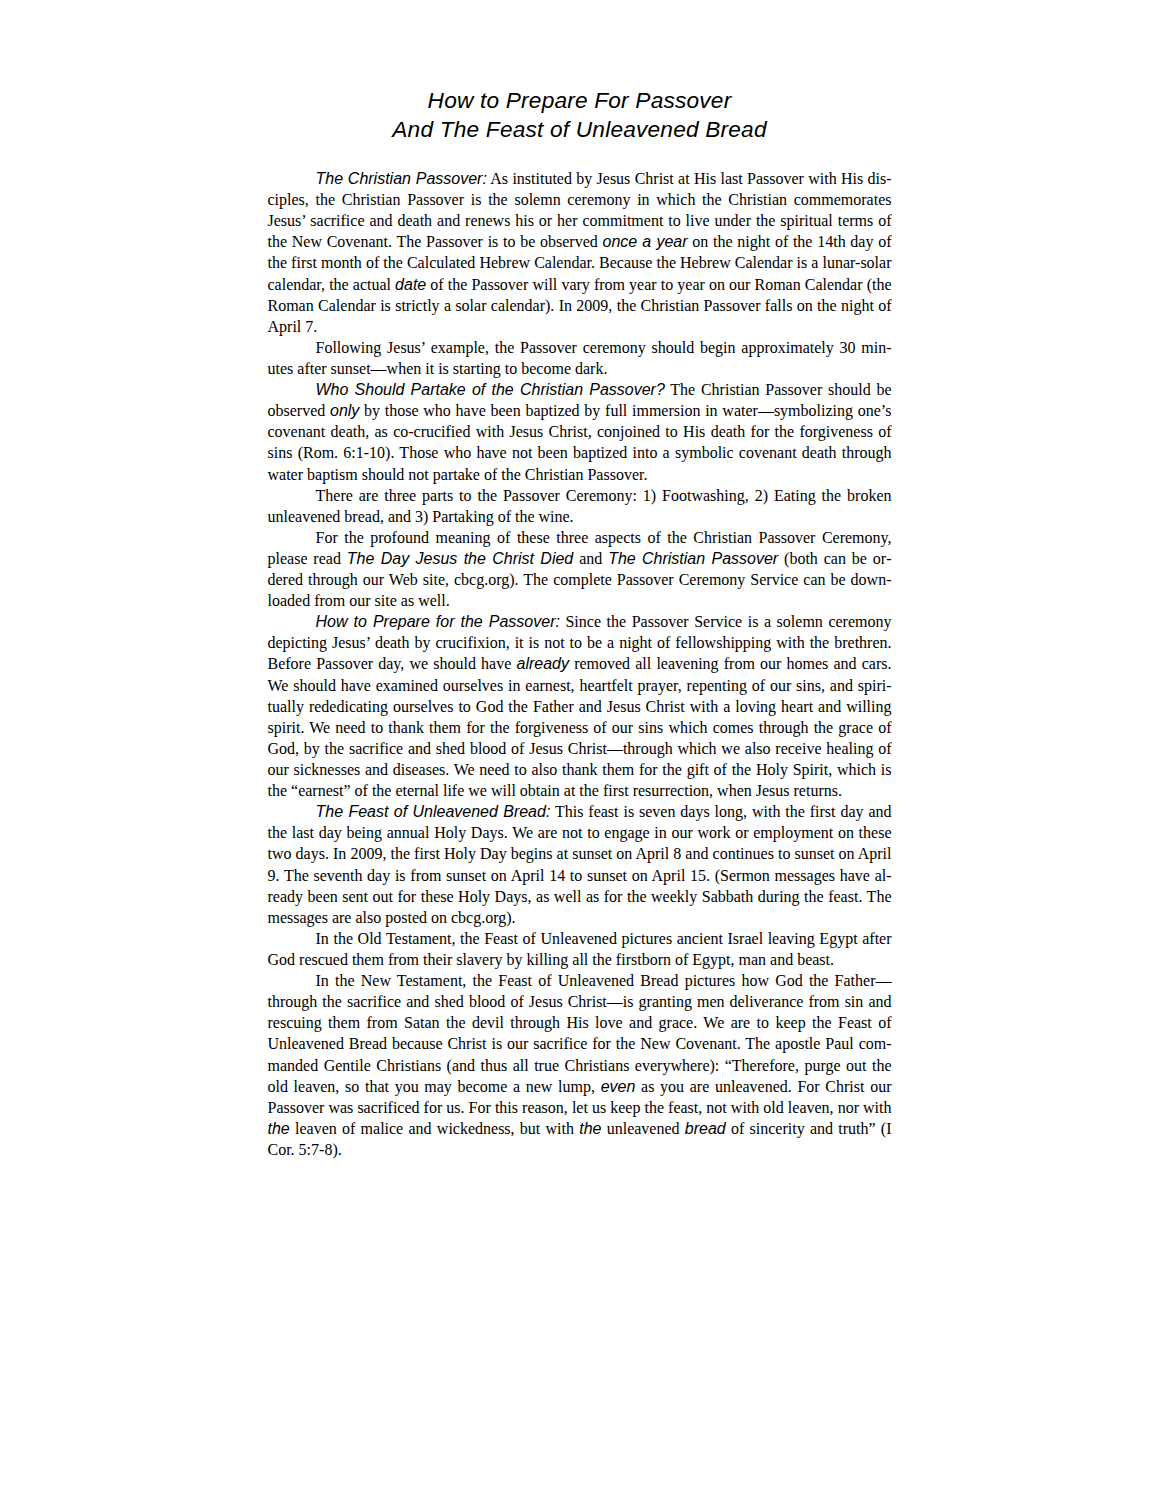How to Prepare For Passover
And The Feast of Unleavened Bread
The Christian Passover: As instituted by Jesus Christ at His last Passover with His disciples, the Christian Passover is the solemn ceremony in which the Christian commemorates Jesus’ sacrifice and death and renews his or her commitment to live under the spiritual terms of the New Covenant. The Passover is to be observed once a year on the night of the 14th day of the first month of the Calculated Hebrew Calendar. Because the Hebrew Calendar is a lunar-solar calendar, the actual date of the Passover will vary from year to year on our Roman Calendar (the Roman Calendar is strictly a solar calendar). In 2009, the Christian Passover falls on the night of April 7.
Following Jesus’ example, the Passover ceremony should begin approximately 30 minutes after sunset—when it is starting to become dark.
Who Should Partake of the Christian Passover? The Christian Passover should be observed only by those who have been baptized by full immersion in water—symbolizing one’s covenant death, as co-crucified with Jesus Christ, conjoined to His death for the forgiveness of sins (Rom. 6:1-10). Those who have not been baptized into a symbolic covenant death through water baptism should not partake of the Christian Passover.
There are three parts to the Passover Ceremony: 1) Footwashing, 2) Eating the broken unleavened bread, and 3) Partaking of the wine.
For the profound meaning of these three aspects of the Christian Passover Ceremony, please read The Day Jesus the Christ Died and The Christian Passover (both can be ordered through our Web site, cbcg.org). The complete Passover Ceremony Service can be downloaded from our site as well.
How to Prepare for the Passover: Since the Passover Service is a solemn ceremony depicting Jesus’ death by crucifixion, it is not to be a night of fellowshipping with the brethren. Before Passover day, we should have already removed all leavening from our homes and cars. We should have examined ourselves in earnest, heartfelt prayer, repenting of our sins, and spiritually rededicating ourselves to God the Father and Jesus Christ with a loving heart and willing spirit. We need to thank them for the forgiveness of our sins which comes through the grace of God, by the sacrifice and shed blood of Jesus Christ—through which we also receive healing of our sicknesses and diseases. We need to also thank them for the gift of the Holy Spirit, which is the “earnest” of the eternal life we will obtain at the first resurrection, when Jesus returns.
The Feast of Unleavened Bread: This feast is seven days long, with the first day and the last day being annual Holy Days. We are not to engage in our work or employment on these two days. In 2009, the first Holy Day begins at sunset on April 8 and continues to sunset on April 9. The seventh day is from sunset on April 14 to sunset on April 15. (Sermon messages have already been sent out for these Holy Days, as well as for the weekly Sabbath during the feast. The messages are also posted on cbcg.org).
In the Old Testament, the Feast of Unleavened pictures ancient Israel leaving Egypt after God rescued them from their slavery by killing all the firstborn of Egypt, man and beast.
In the New Testament, the Feast of Unleavened Bread pictures how God the Father—through the sacrifice and shed blood of Jesus Christ—is granting men deliverance from sin and rescuing them from Satan the devil through His love and grace. We are to keep the Feast of Unleavened Bread because Christ is our sacrifice for the New Covenant. The apostle Paul commanded Gentile Christians (and thus all true Christians everywhere): “Therefore, purge out the old leaven, so that you may become a new lump, even as you are unleavened. For Christ our Passover was sacrificed for us. For this reason, let us keep the feast, not with old leaven, nor with the leaven of malice and wickedness, but with the unleavened bread of sincerity and truth” (I Cor. 5:7-8).